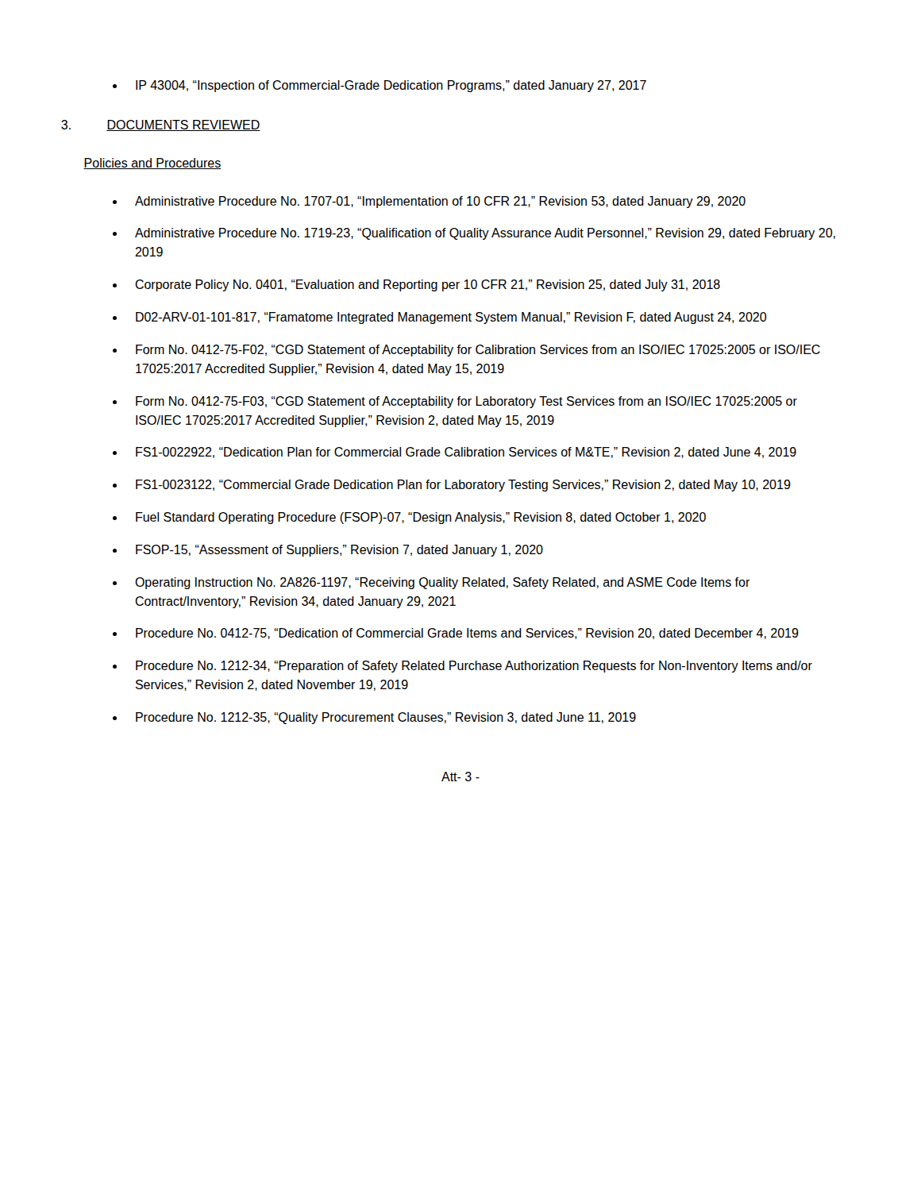IP 43004, “Inspection of Commercial-Grade Dedication Programs,” dated January 27, 2017
3. DOCUMENTS REVIEWED
Policies and Procedures
Administrative Procedure No. 1707-01, “Implementation of 10 CFR 21,” Revision 53, dated January 29, 2020
Administrative Procedure No. 1719-23, “Qualification of Quality Assurance Audit Personnel,” Revision 29, dated February 20, 2019
Corporate Policy No. 0401, “Evaluation and Reporting per 10 CFR 21,” Revision 25, dated July 31, 2018
D02-ARV-01-101-817, “Framatome Integrated Management System Manual,” Revision F, dated August 24, 2020
Form No. 0412-75-F02, “CGD Statement of Acceptability for Calibration Services from an ISO/IEC 17025:2005 or ISO/IEC 17025:2017 Accredited Supplier,” Revision 4, dated May 15, 2019
Form No. 0412-75-F03, “CGD Statement of Acceptability for Laboratory Test Services from an ISO/IEC 17025:2005 or ISO/IEC 17025:2017 Accredited Supplier,” Revision 2, dated May 15, 2019
FS1-0022922, “Dedication Plan for Commercial Grade Calibration Services of M&TE,” Revision 2, dated June 4, 2019
FS1-0023122, “Commercial Grade Dedication Plan for Laboratory Testing Services,” Revision 2, dated May 10, 2019
Fuel Standard Operating Procedure (FSOP)-07, “Design Analysis,” Revision 8, dated October 1, 2020
FSOP-15, “Assessment of Suppliers,” Revision 7, dated January 1, 2020
Operating Instruction No. 2A826-1197, “Receiving Quality Related, Safety Related, and ASME Code Items for Contract/Inventory,” Revision 34, dated January 29, 2021
Procedure No. 0412-75, “Dedication of Commercial Grade Items and Services,” Revision 20, dated December 4, 2019
Procedure No. 1212-34, “Preparation of Safety Related Purchase Authorization Requests for Non-Inventory Items and/or Services,” Revision 2, dated November 19, 2019
Procedure No. 1212-35, “Quality Procurement Clauses,” Revision 3, dated June 11, 2019
Att- 3 -